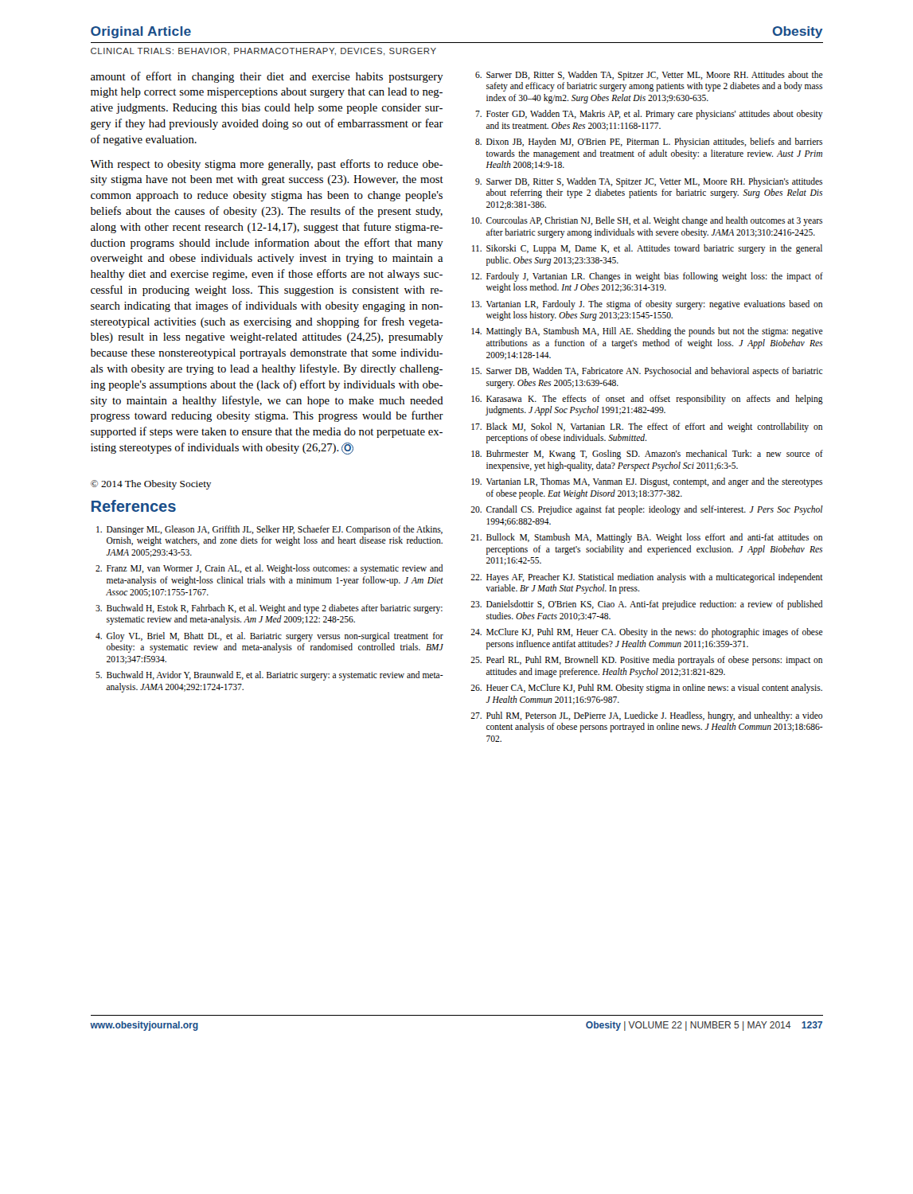Original Article Obesity
Clinical Trials: Behavior, Pharmacotherapy, Devices, Surgery
amount of effort in changing their diet and exercise habits postsurgery might help correct some misperceptions about surgery that can lead to negative judgments. Reducing this bias could help some people consider surgery if they had previously avoided doing so out of embarrassment or fear of negative evaluation.
With respect to obesity stigma more generally, past efforts to reduce obesity stigma have not been met with great success (23). However, the most common approach to reduce obesity stigma has been to change people's beliefs about the causes of obesity (23). The results of the present study, along with other recent research (12-14,17), suggest that future stigma-reduction programs should include information about the effort that many overweight and obese individuals actively invest in trying to maintain a healthy diet and exercise regime, even if those efforts are not always successful in producing weight loss. This suggestion is consistent with research indicating that images of individuals with obesity engaging in nonstereotypical activities (such as exercising and shopping for fresh vegetables) result in less negative weight-related attitudes (24,25), presumably because these nonstereotypical portrayals demonstrate that some individuals with obesity are trying to lead a healthy lifestyle. By directly challenging people's assumptions about the (lack of) effort by individuals with obesity to maintain a healthy lifestyle, we can hope to make much needed progress toward reducing obesity stigma. This progress would be further supported if steps were taken to ensure that the media do not perpetuate existing stereotypes of individuals with obesity (26,27).O
© 2014 The Obesity Society
References
Dansinger ML, Gleason JA, Griffith JL, Selker HP, Schaefer EJ. Comparison of the Atkins, Ornish, weight watchers, and zone diets for weight loss and heart disease risk reduction. JAMA 2005;293:43-53.
Franz MJ, van Wormer J, Crain AL, et al. Weight-loss outcomes: a systematic review and meta-analysis of weight-loss clinical trials with a minimum 1-year follow-up. J Am Diet Assoc 2005;107:1755-1767.
Buchwald H, Estok R, Fahrbach K, et al. Weight and type 2 diabetes after bariatric surgery: systematic review and meta-analysis. Am J Med 2009;122: 248-256.
Gloy VL, Briel M, Bhatt DL, et al. Bariatric surgery versus non-surgical treatment for obesity: a systematic review and meta-analysis of randomised controlled trials. BMJ 2013;347:f5934.
Buchwald H, Avidor Y, Braunwald E, et al. Bariatric surgery: a systematic review and meta-analysis. JAMA 2004;292:1724-1737.
Sarwer DB, Ritter S, Wadden TA, Spitzer JC, Vetter ML, Moore RH. Attitudes about the safety and efficacy of bariatric surgery among patients with type 2 diabetes and a body mass index of 30–40 kg/m2. Surg Obes Relat Dis 2013;9:630-635.
Foster GD, Wadden TA, Makris AP, et al. Primary care physicians' attitudes about obesity and its treatment. Obes Res 2003;11:1168-1177.
Dixon JB, Hayden MJ, O'Brien PE, Piterman L. Physician attitudes, beliefs and barriers towards the management and treatment of adult obesity: a literature review. Aust J Prim Health 2008;14:9-18.
Sarwer DB, Ritter S, Wadden TA, Spitzer JC, Vetter ML, Moore RH. Physician's attitudes about referring their type 2 diabetes patients for bariatric surgery. Surg Obes Relat Dis 2012;8:381-386.
Courcoulas AP, Christian NJ, Belle SH, et al. Weight change and health outcomes at 3 years after bariatric surgery among individuals with severe obesity. JAMA 2013;310:2416-2425.
Sikorski C, Luppa M, Dame K, et al. Attitudes toward bariatric surgery in the general public. Obes Surg 2013;23:338-345.
Fardouly J, Vartanian LR. Changes in weight bias following weight loss: the impact of weight loss method. Int J Obes 2012;36:314-319.
Vartanian LR, Fardouly J. The stigma of obesity surgery: negative evaluations based on weight loss history. Obes Surg 2013;23:1545-1550.
Mattingly BA, Stambush MA, Hill AE. Shedding the pounds but not the stigma: negative attributions as a function of a target's method of weight loss. J Appl Biobehav Res 2009;14:128-144.
Sarwer DB, Wadden TA, Fabricatore AN. Psychosocial and behavioral aspects of bariatric surgery. Obes Res 2005;13:639-648.
Karasawa K. The effects of onset and offset responsibility on affects and helping judgments. J Appl Soc Psychol 1991;21:482-499.
Black MJ, Sokol N, Vartanian LR. The effect of effort and weight controllability on perceptions of obese individuals. Submitted.
Buhrmester M, Kwang T, Gosling SD. Amazon's mechanical Turk: a new source of inexpensive, yet high-quality, data? Perspect Psychol Sci 2011;6:3-5.
Vartanian LR, Thomas MA, Vanman EJ. Disgust, contempt, and anger and the stereotypes of obese people. Eat Weight Disord 2013;18:377-382.
Crandall CS. Prejudice against fat people: ideology and self-interest. J Pers Soc Psychol 1994;66:882-894.
Bullock M, Stambush MA, Mattingly BA. Weight loss effort and anti-fat attitudes on perceptions of a target's sociability and experienced exclusion. J Appl Biobehav Res 2011;16:42-55.
Hayes AF, Preacher KJ. Statistical mediation analysis with a multicategorical independent variable. Br J Math Stat Psychol. In press.
Danielsdottir S, O'Brien KS, Ciao A. Anti-fat prejudice reduction: a review of published studies. Obes Facts 2010;3:47-48.
McClure KJ, Puhl RM, Heuer CA. Obesity in the news: do photographic images of obese persons influence antifat attitudes? J Health Commun 2011;16:359-371.
Pearl RL, Puhl RM, Brownell KD. Positive media portrayals of obese persons: impact on attitudes and image preference. Health Psychol 2012;31:821-829.
Heuer CA, McClure KJ, Puhl RM. Obesity stigma in online news: a visual content analysis. J Health Commun 2011;16:976-987.
Puhl RM, Peterson JL, DePierre JA, Luedicke J. Headless, hungry, and unhealthy: a video content analysis of obese persons portrayed in online news. J Health Commun 2013;18:686-702.
www.obesityjournal.org Obesity | VOLUME 22 | NUMBER 5 | MAY 2014 1237